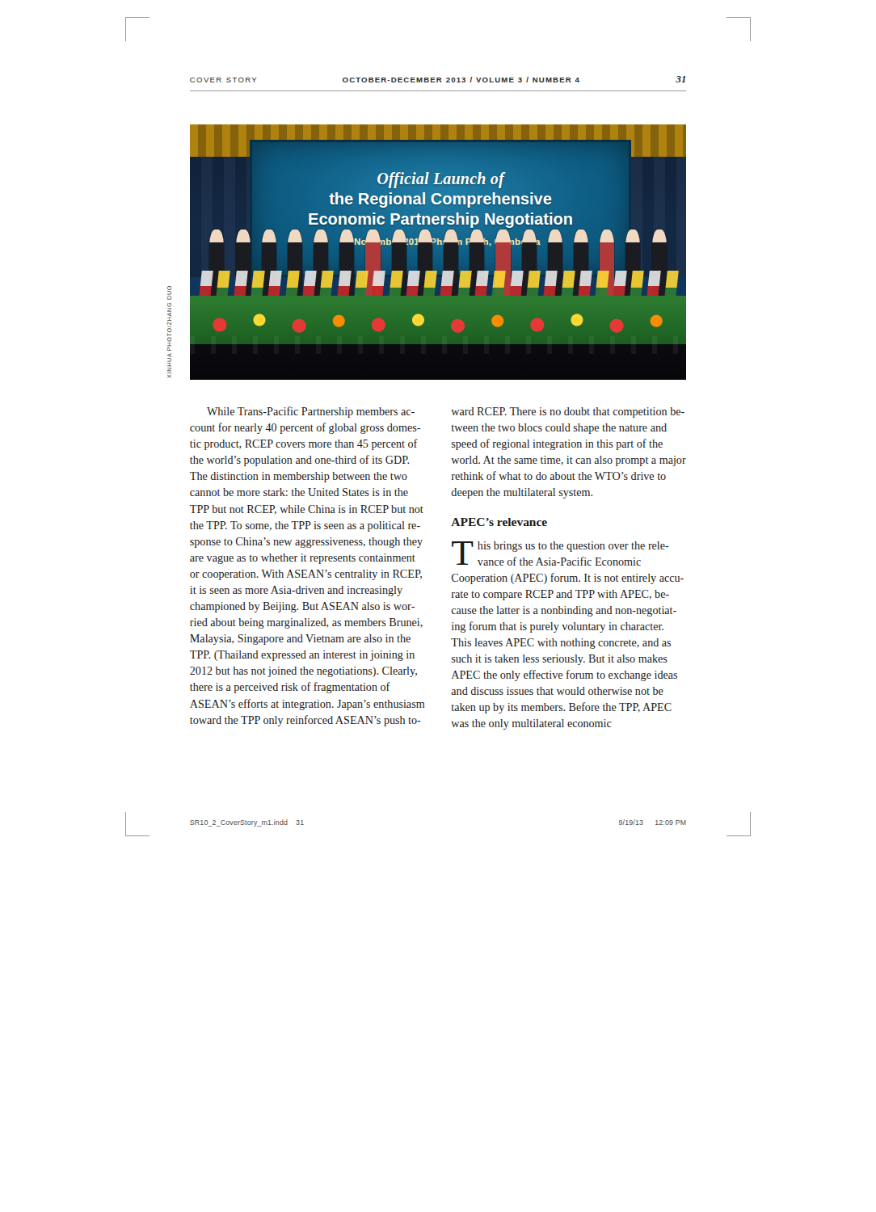Cover Story
October-December 2013 / Volume 3 / Number 4
31
Official Launch of
the Regional Comprehensive
Economic Partnership Negotiation
20 November 2012, Phnom Penh, Cambodia
Xinhua Photo/Zhang Duo
While Trans-Pacific Partnership members account for nearly 40 percent of global gross domestic product, RCEP covers more than 45 percent of the world’s population and one-third of its GDP. The distinction in membership between the two cannot be more stark: the United States is in the TPP but not RCEP, while China is in RCEP but not the TPP. To some, the TPP is seen as a political response to China’s new aggressiveness, though they are vague as to whether it represents containment or cooperation. With ASEAN’s centrality in RCEP, it is seen as more Asia-driven and increasingly championed by Beijing. But ASEAN also is worried about being marginalized, as members Brunei, Malaysia, Singapore and Vietnam are also in the TPP. (Thailand expressed an interest in joining in 2012 but has not joined the negotiations). Clearly, there is a perceived risk of fragmentation of ASEAN’s efforts at integration. Japan’s enthusiasm toward the TPP only reinforced ASEAN’s push toward RCEP. There is no doubt that competition between the two blocs could shape the nature and speed of regional integration in this part of the world. At the same time, it can also prompt a major rethink of what to do about the WTO’s drive to deepen the multilateral system.
APEC’s relevance
This brings us to the question over the relevance of the Asia-Pacific Economic Cooperation (APEC) forum. It is not entirely accurate to compare RCEP and TPP with APEC, because the latter is a nonbinding and non-negotiating forum that is purely voluntary in character. This leaves APEC with nothing concrete, and as such it is taken less seriously. But it also makes APEC the only effective forum to exchange ideas and discuss issues that would otherwise not be taken up by its members. Before the TPP, APEC was the only multilateral economic
SR10_2_CoverStory_m1.indd
31
9/19/13 12:09 PM